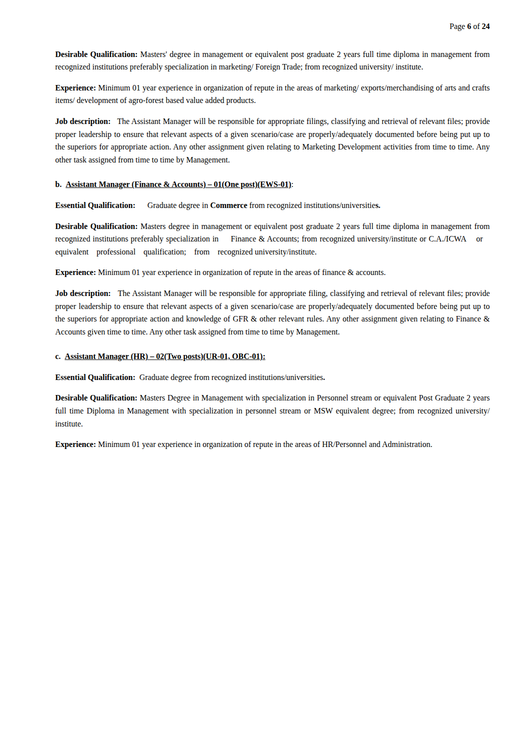Page 6 of 24
Desirable Qualification: Masters' degree in management or equivalent post graduate 2 years full time diploma in management from recognized institutions preferably specialization in marketing/ Foreign Trade; from recognized university/ institute.
Experience: Minimum 01 year experience in organization of repute in the areas of marketing/ exports/merchandising of arts and crafts items/ development of agro-forest based value added products.
Job description: The Assistant Manager will be responsible for appropriate filings, classifying and retrieval of relevant files; provide proper leadership to ensure that relevant aspects of a given scenario/case are properly/adequately documented before being put up to the superiors for appropriate action. Any other assignment given relating to Marketing Development activities from time to time. Any other task assigned from time to time by Management.
b. Assistant Manager (Finance & Accounts) – 01(One post)(EWS-01):
Essential Qualification: Graduate degree in Commerce from recognized institutions/universities.
Desirable Qualification: Masters degree in management or equivalent post graduate 2 years full time diploma in management from recognized institutions preferably specialization in Finance & Accounts; from recognized university/institute or C.A./ICWA or equivalent professional qualification; from recognized university/institute.
Experience: Minimum 01 year experience in organization of repute in the areas of finance & accounts.
Job description: The Assistant Manager will be responsible for appropriate filing, classifying and retrieval of relevant files; provide proper leadership to ensure that relevant aspects of a given scenario/case are properly/adequately documented before being put up to the superiors for appropriate action and knowledge of GFR & other relevant rules. Any other assignment given relating to Finance & Accounts given time to time. Any other task assigned from time to time by Management.
c. Assistant Manager (HR) – 02(Two posts)(UR-01, OBC-01):
Essential Qualification: Graduate degree from recognized institutions/universities.
Desirable Qualification: Masters Degree in Management with specialization in Personnel stream or equivalent Post Graduate 2 years full time Diploma in Management with specialization in personnel stream or MSW equivalent degree; from recognized university/ institute.
Experience: Minimum 01 year experience in organization of repute in the areas of HR/Personnel and Administration.